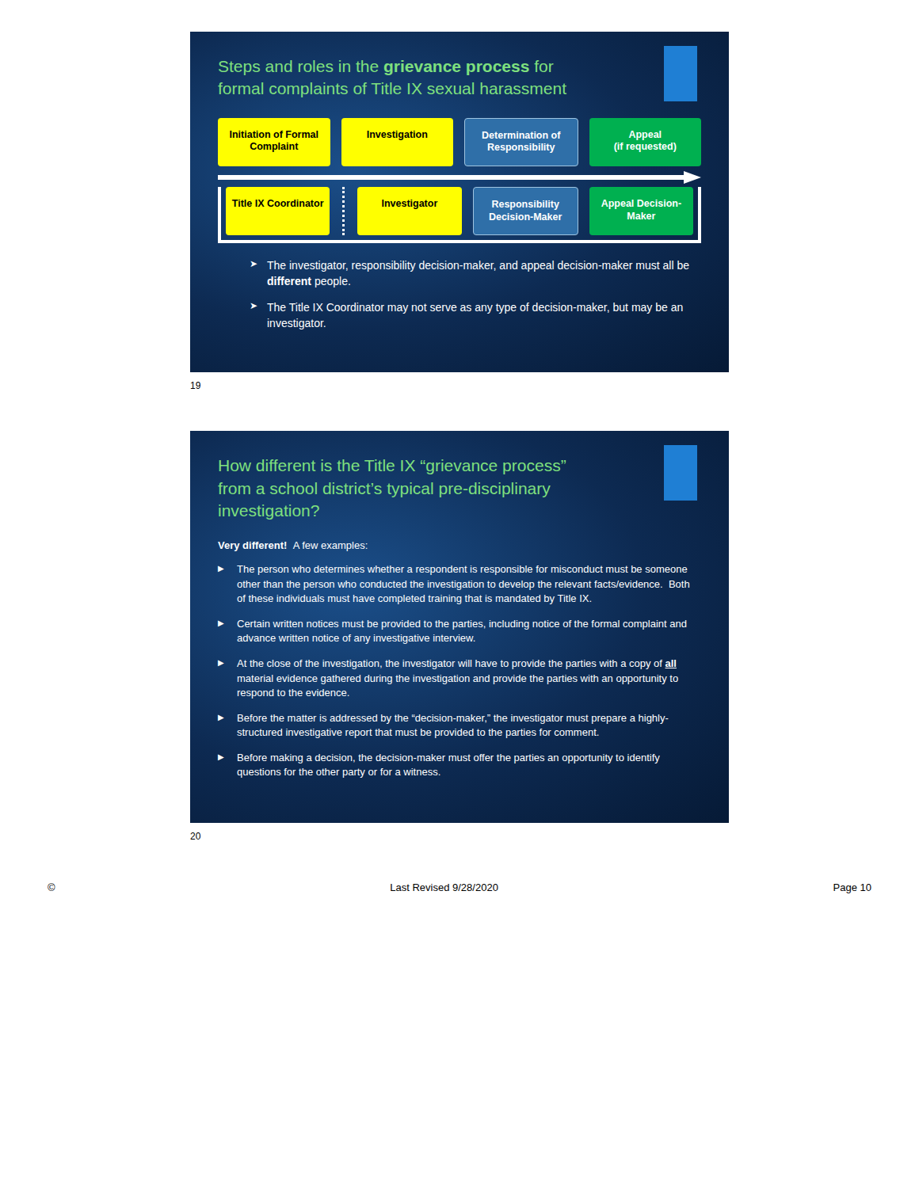Steps and roles in the grievance process for formal complaints of Title IX sexual harassment
Initiation of Formal Complaint
Investigation
Determination of Responsibility
Appeal
(if requested)
Title IX Coordinator
Investigator
Responsibility Decision-Maker
Appeal Decision-Maker
The investigator, responsibility decision-maker, and appeal decision-maker must all be different people.
The Title IX Coordinator may not serve as any type of decision-maker, but may be an investigator.
19
How different is the Title IX “grievance process” from a school district’s typical pre-disciplinary investigation?
Very different! A few examples:
The person who determines whether a respondent is responsible for misconduct must be someone other than the person who conducted the investigation to develop the relevant facts/evidence. Both of these individuals must have completed training that is mandated by Title IX.
Certain written notices must be provided to the parties, including notice of the formal complaint and advance written notice of any investigative interview.
At the close of the investigation, the investigator will have to provide the parties with a copy of all material evidence gathered during the investigation and provide the parties with an opportunity to respond to the evidence.
Before the matter is addressed by the “decision-maker,” the investigator must prepare a highly-structured investigative report that must be provided to the parties for comment.
Before making a decision, the decision-maker must offer the parties an opportunity to identify questions for the other party or for a witness.
20
©
Last Revised 9/28/2020
Page 10